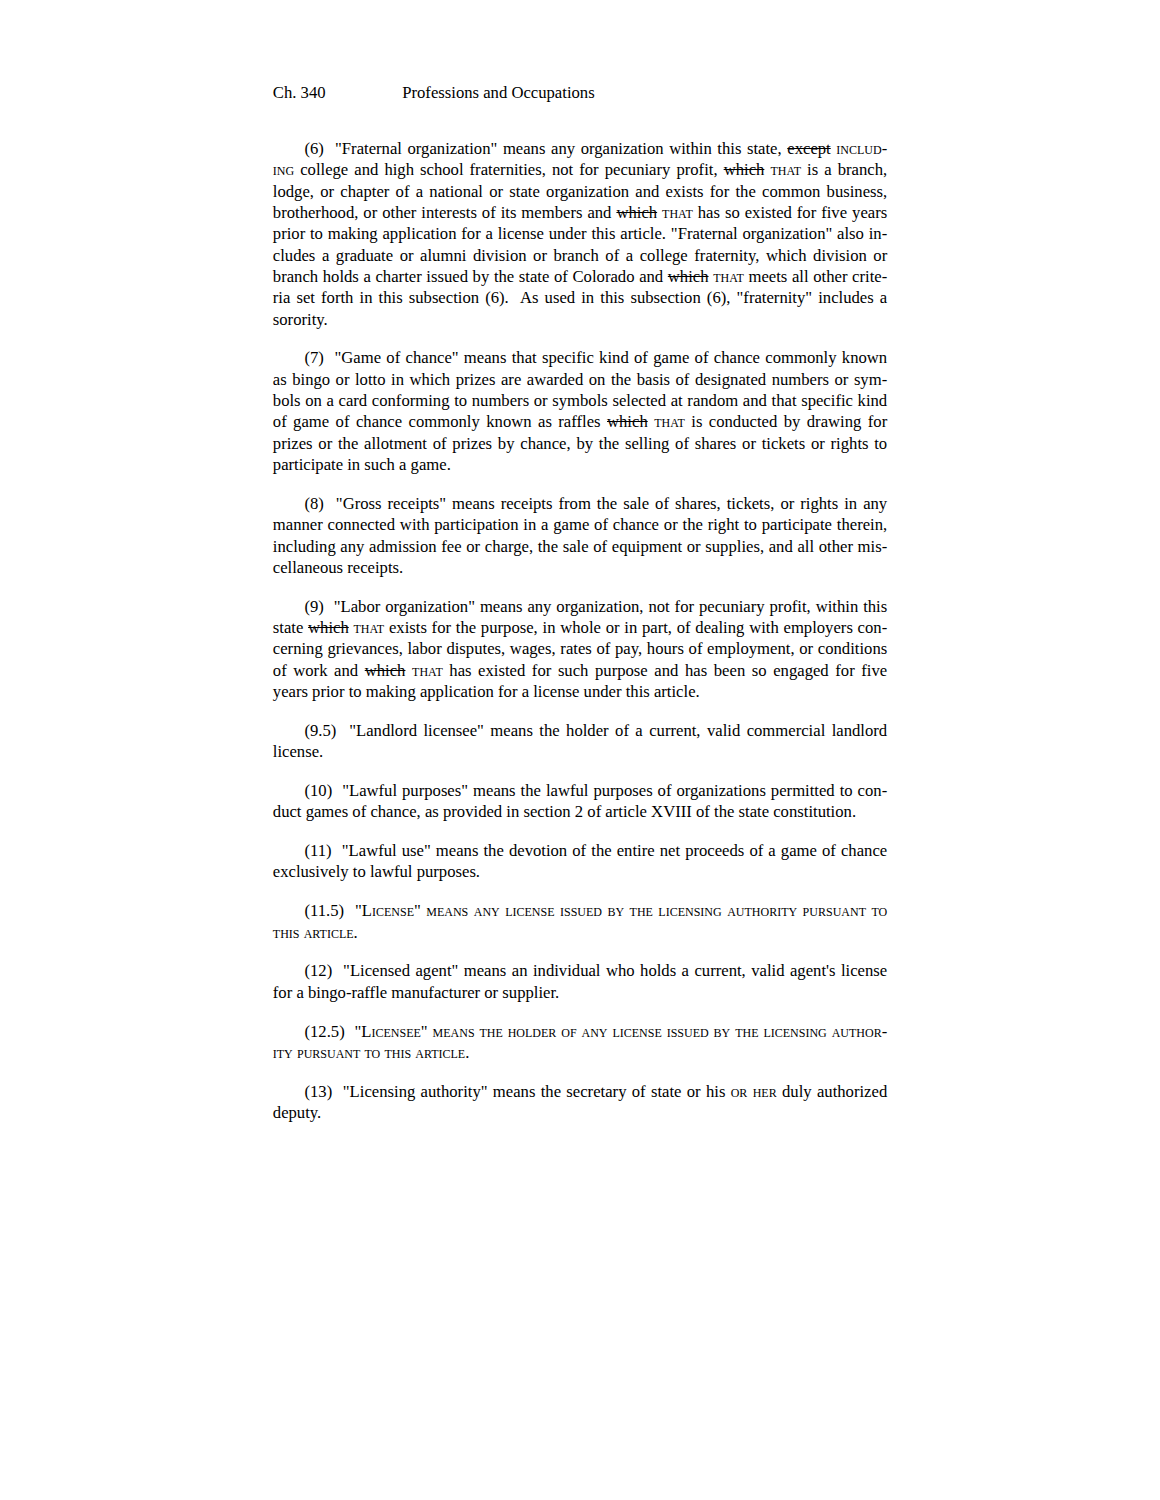Ch. 340 Professions and Occupations
(6) "Fraternal organization" means any organization within this state, except including college and high school fraternities, not for pecuniary profit, which that is a branch, lodge, or chapter of a national or state organization and exists for the common business, brotherhood, or other interests of its members and which that has so existed for five years prior to making application for a license under this article. "Fraternal organization" also includes a graduate or alumni division or branch of a college fraternity, which division or branch holds a charter issued by the state of Colorado and which that meets all other criteria set forth in this subsection (6). As used in this subsection (6), "fraternity" includes a sorority.
(7) "Game of chance" means that specific kind of game of chance commonly known as bingo or lotto in which prizes are awarded on the basis of designated numbers or symbols on a card conforming to numbers or symbols selected at random and that specific kind of game of chance commonly known as raffles which that is conducted by drawing for prizes or the allotment of prizes by chance, by the selling of shares or tickets or rights to participate in such a game.
(8) "Gross receipts" means receipts from the sale of shares, tickets, or rights in any manner connected with participation in a game of chance or the right to participate therein, including any admission fee or charge, the sale of equipment or supplies, and all other miscellaneous receipts.
(9) "Labor organization" means any organization, not for pecuniary profit, within this state which that exists for the purpose, in whole or in part, of dealing with employers concerning grievances, labor disputes, wages, rates of pay, hours of employment, or conditions of work and which that has existed for such purpose and has been so engaged for five years prior to making application for a license under this article.
(9.5) "Landlord licensee" means the holder of a current, valid commercial landlord license.
(10) "Lawful purposes" means the lawful purposes of organizations permitted to conduct games of chance, as provided in section 2 of article XVIII of the state constitution.
(11) "Lawful use" means the devotion of the entire net proceeds of a game of chance exclusively to lawful purposes.
(11.5) "License" means any license issued by the licensing authority pursuant to this article.
(12) "Licensed agent" means an individual who holds a current, valid agent's license for a bingo-raffle manufacturer or supplier.
(12.5) "Licensee" means the holder of any license issued by the licensing authority pursuant to this article.
(13) "Licensing authority" means the secretary of state or his or her duly authorized deputy.